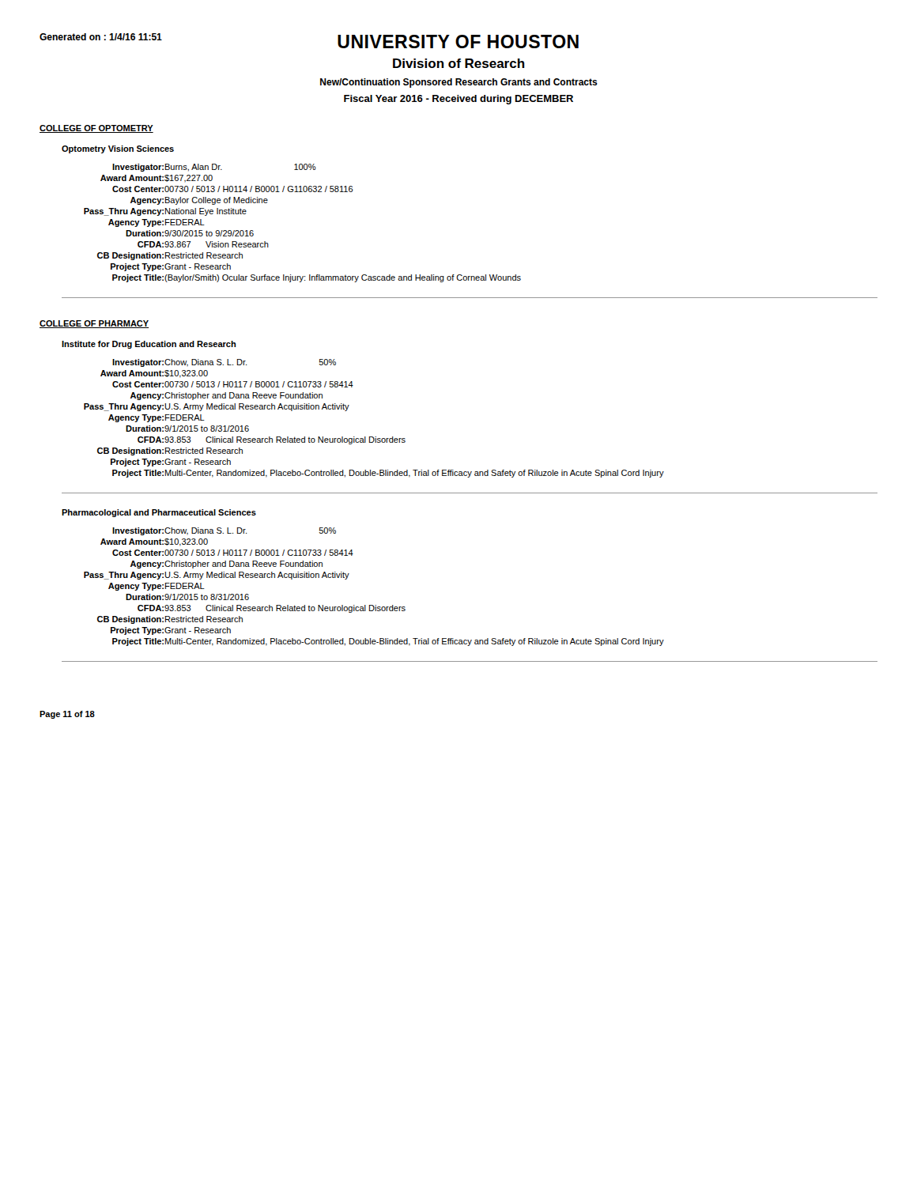Generated on : 1/4/16 11:51
UNIVERSITY OF HOUSTON
Division of Research
New/Continuation Sponsored Research Grants and Contracts
Fiscal Year 2016 - Received during DECEMBER
COLLEGE OF OPTOMETRY
Optometry Vision Sciences
| Investigator: | Burns, Alan Dr. 100% |
| Award Amount: | $167,227.00 |
| Cost Center: | 00730 / 5013 / H0114 / B0001 / G110632 / 58116 |
| Agency: | Baylor College of Medicine |
| Pass_Thru Agency: | National Eye Institute |
| Agency Type: | FEDERAL |
| Duration: | 9/30/2015 to 9/29/2016 |
| CFDA: | 93.867 Vision Research |
| CB Designation: | Restricted Research |
| Project Type: | Grant - Research |
| Project Title: | (Baylor/Smith) Ocular Surface Injury: Inflammatory Cascade and Healing of Corneal Wounds |
COLLEGE OF PHARMACY
Institute for Drug Education and Research
| Investigator: | Chow, Diana S. L. Dr. 50% |
| Award Amount: | $10,323.00 |
| Cost Center: | 00730 / 5013 / H0117 / B0001 / C110733 / 58414 |
| Agency: | Christopher and Dana Reeve Foundation |
| Pass_Thru Agency: | U.S. Army Medical Research Acquisition Activity |
| Agency Type: | FEDERAL |
| Duration: | 9/1/2015 to 8/31/2016 |
| CFDA: | 93.853 Clinical Research Related to Neurological Disorders |
| CB Designation: | Restricted Research |
| Project Type: | Grant - Research |
| Project Title: | Multi-Center, Randomized, Placebo-Controlled, Double-Blinded, Trial of Efficacy and Safety of Riluzole in Acute Spinal Cord Injury |
Pharmacological and Pharmaceutical Sciences
| Investigator: | Chow, Diana S. L. Dr. 50% |
| Award Amount: | $10,323.00 |
| Cost Center: | 00730 / 5013 / H0117 / B0001 / C110733 / 58414 |
| Agency: | Christopher and Dana Reeve Foundation |
| Pass_Thru Agency: | U.S. Army Medical Research Acquisition Activity |
| Agency Type: | FEDERAL |
| Duration: | 9/1/2015 to 8/31/2016 |
| CFDA: | 93.853 Clinical Research Related to Neurological Disorders |
| CB Designation: | Restricted Research |
| Project Type: | Grant - Research |
| Project Title: | Multi-Center, Randomized, Placebo-Controlled, Double-Blinded, Trial of Efficacy and Safety of Riluzole in Acute Spinal Cord Injury |
Page 11 of 18